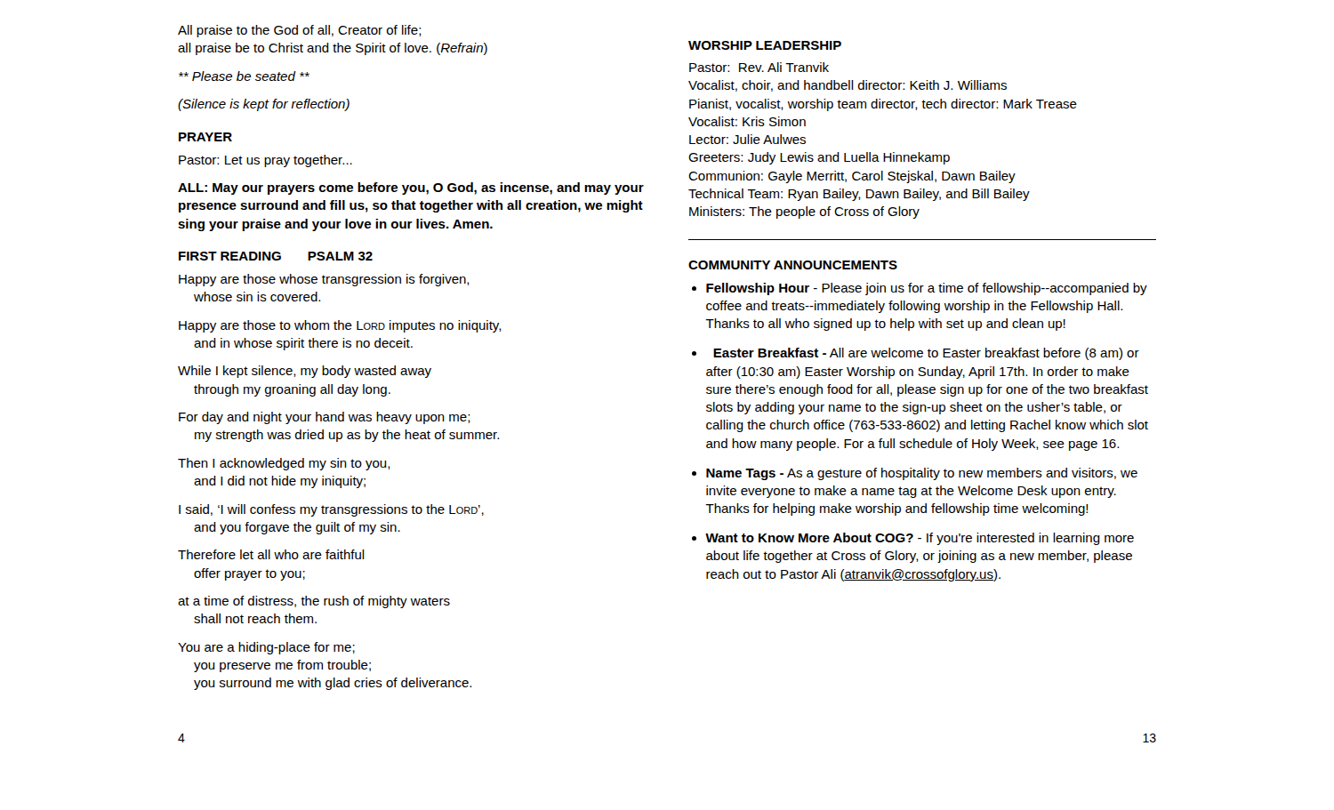All praise to the God of all, Creator of life;
all praise be to Christ and the Spirit of love. (Refrain)
** Please be seated **
(Silence is kept for reflection)
Prayer
Pastor: Let us pray together...
ALL: May our prayers come before you, O God, as incense, and may your presence surround and fill us, so that together with all creation, we might sing your praise and your love in our lives. Amen.
First Reading Psalm 32
Happy are those whose transgression is forgiven, whose sin is covered.
Happy are those to whom the Lord imputes no iniquity, and in whose spirit there is no deceit.
While I kept silence, my body wasted away through my groaning all day long.
For day and night your hand was heavy upon me; my strength was dried up as by the heat of summer.
Then I acknowledged my sin to you, and I did not hide my iniquity;
I said, ‘I will confess my transgressions to the Lord’, and you forgave the guilt of my sin.
Therefore let all who are faithful offer prayer to you;
at a time of distress, the rush of mighty waters shall not reach them.
You are a hiding-place for me; you preserve me from trouble; you surround me with glad cries of deliverance.
Worship Leadership
Pastor: Rev. Ali Tranvik
Vocalist, choir, and handbell director: Keith J. Williams
Pianist, vocalist, worship team director, tech director: Mark Trease
Vocalist: Kris Simon
Lector: Julie Aulwes
Greeters: Judy Lewis and Luella Hinnekamp
Communion: Gayle Merritt, Carol Stejskal, Dawn Bailey
Technical Team: Ryan Bailey, Dawn Bailey, and Bill Bailey
Ministers: The people of Cross of Glory
Community Announcements
Fellowship Hour - Please join us for a time of fellowship--accompanied by coffee and treats--immediately following worship in the Fellowship Hall. Thanks to all who signed up to help with set up and clean up!
Easter Breakfast - All are welcome to Easter breakfast before (8 am) or after (10:30 am) Easter Worship on Sunday, April 17th. In order to make sure there’s enough food for all, please sign up for one of the two breakfast slots by adding your name to the sign-up sheet on the usher’s table, or calling the church office (763-533-8602) and letting Rachel know which slot and how many people. For a full schedule of Holy Week, see page 16.
Name Tags - As a gesture of hospitality to new members and visitors, we invite everyone to make a name tag at the Welcome Desk upon entry. Thanks for helping make worship and fellowship time welcoming!
Want to Know More About COG? - If you're interested in learning more about life together at Cross of Glory, or joining as a new member, please reach out to Pastor Ali (atranvik@crossofglory.us).
4 13